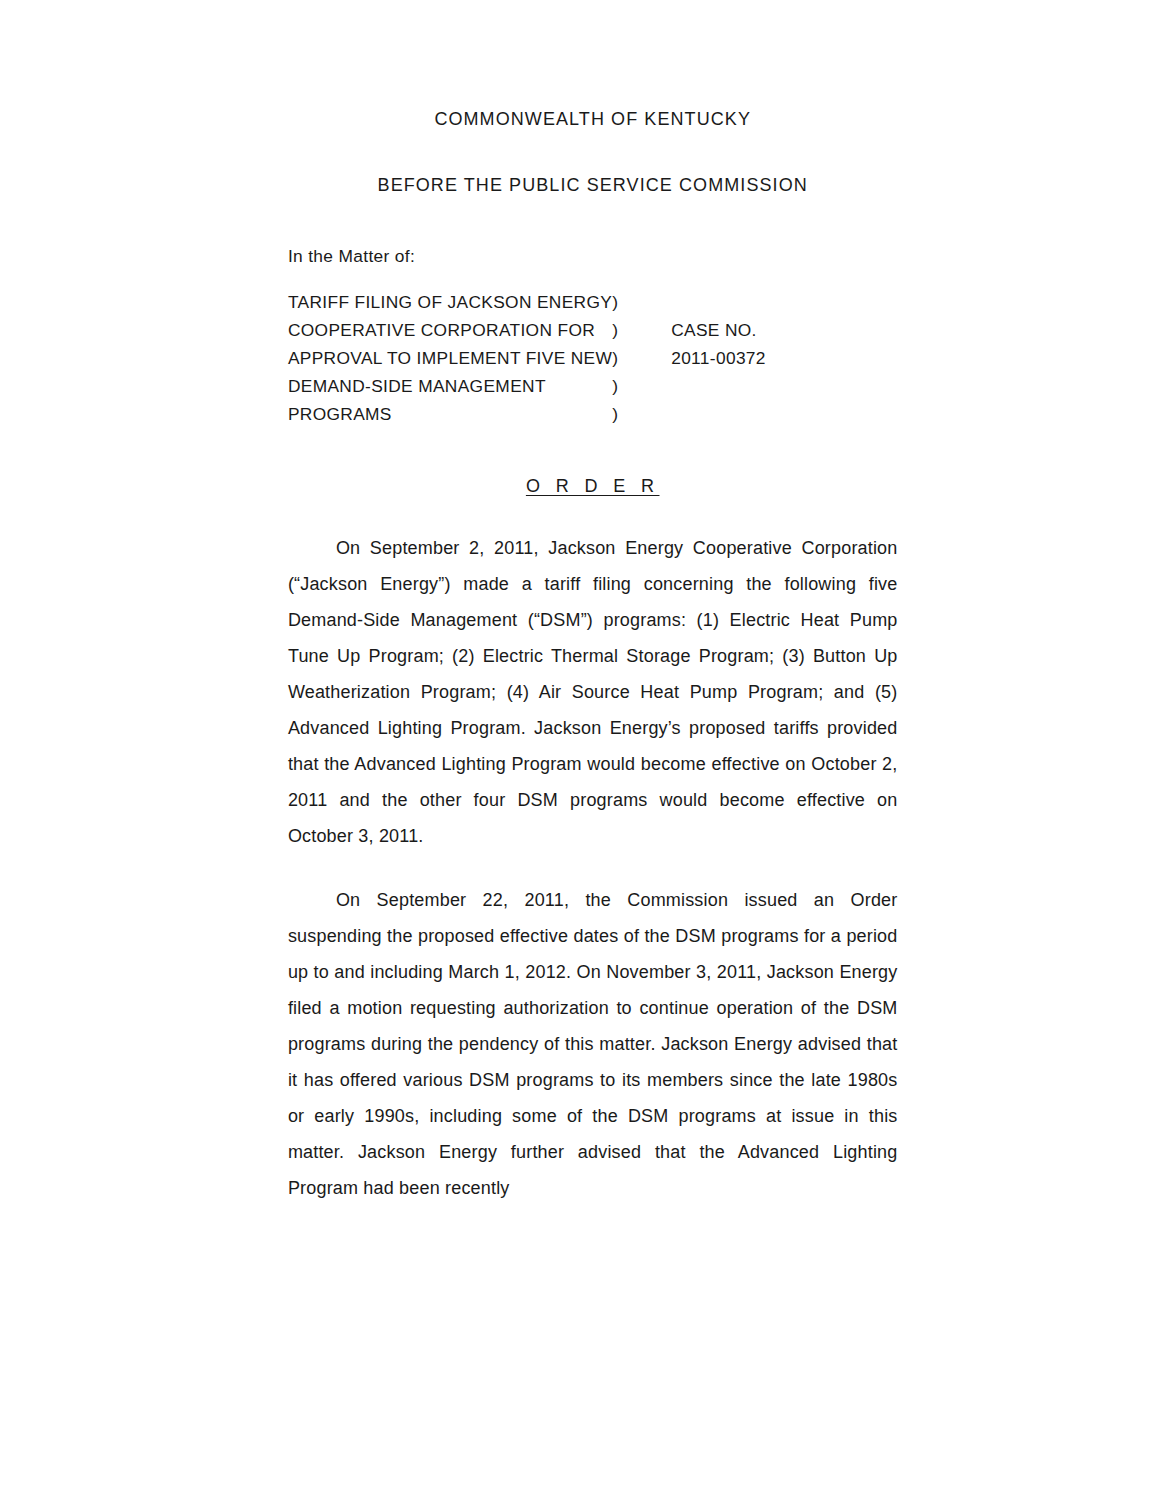COMMONWEALTH OF KENTUCKY BEFORE THE PUBLIC SERVICE COMMISSION
In the Matter of:
| TARIFF FILING OF JACKSON ENERGY | ) | |
| COOPERATIVE CORPORATION FOR | ) | CASE NO. |
| APPROVAL TO IMPLEMENT FIVE NEW | ) | 2011-00372 |
| DEMAND-SIDE MANAGEMENT | ) | |
| PROGRAMS | ) | |
O R D E R
On September 2, 2011, Jackson Energy Cooperative Corporation (“Jackson Energy”) made a tariff filing concerning the following five Demand-Side Management (“DSM”) programs: (1) Electric Heat Pump Tune Up Program; (2) Electric Thermal Storage Program; (3) Button Up Weatherization Program; (4) Air Source Heat Pump Program; and (5) Advanced Lighting Program. Jackson Energy’s proposed tariffs provided that the Advanced Lighting Program would become effective on October 2, 2011 and the other four DSM programs would become effective on October 3, 2011.
On September 22, 2011, the Commission issued an Order suspending the proposed effective dates of the DSM programs for a period up to and including March 1, 2012. On November 3, 2011, Jackson Energy filed a motion requesting authorization to continue operation of the DSM programs during the pendency of this matter. Jackson Energy advised that it has offered various DSM programs to its members since the late 1980s or early 1990s, including some of the DSM programs at issue in this matter. Jackson Energy further advised that the Advanced Lighting Program had been recently